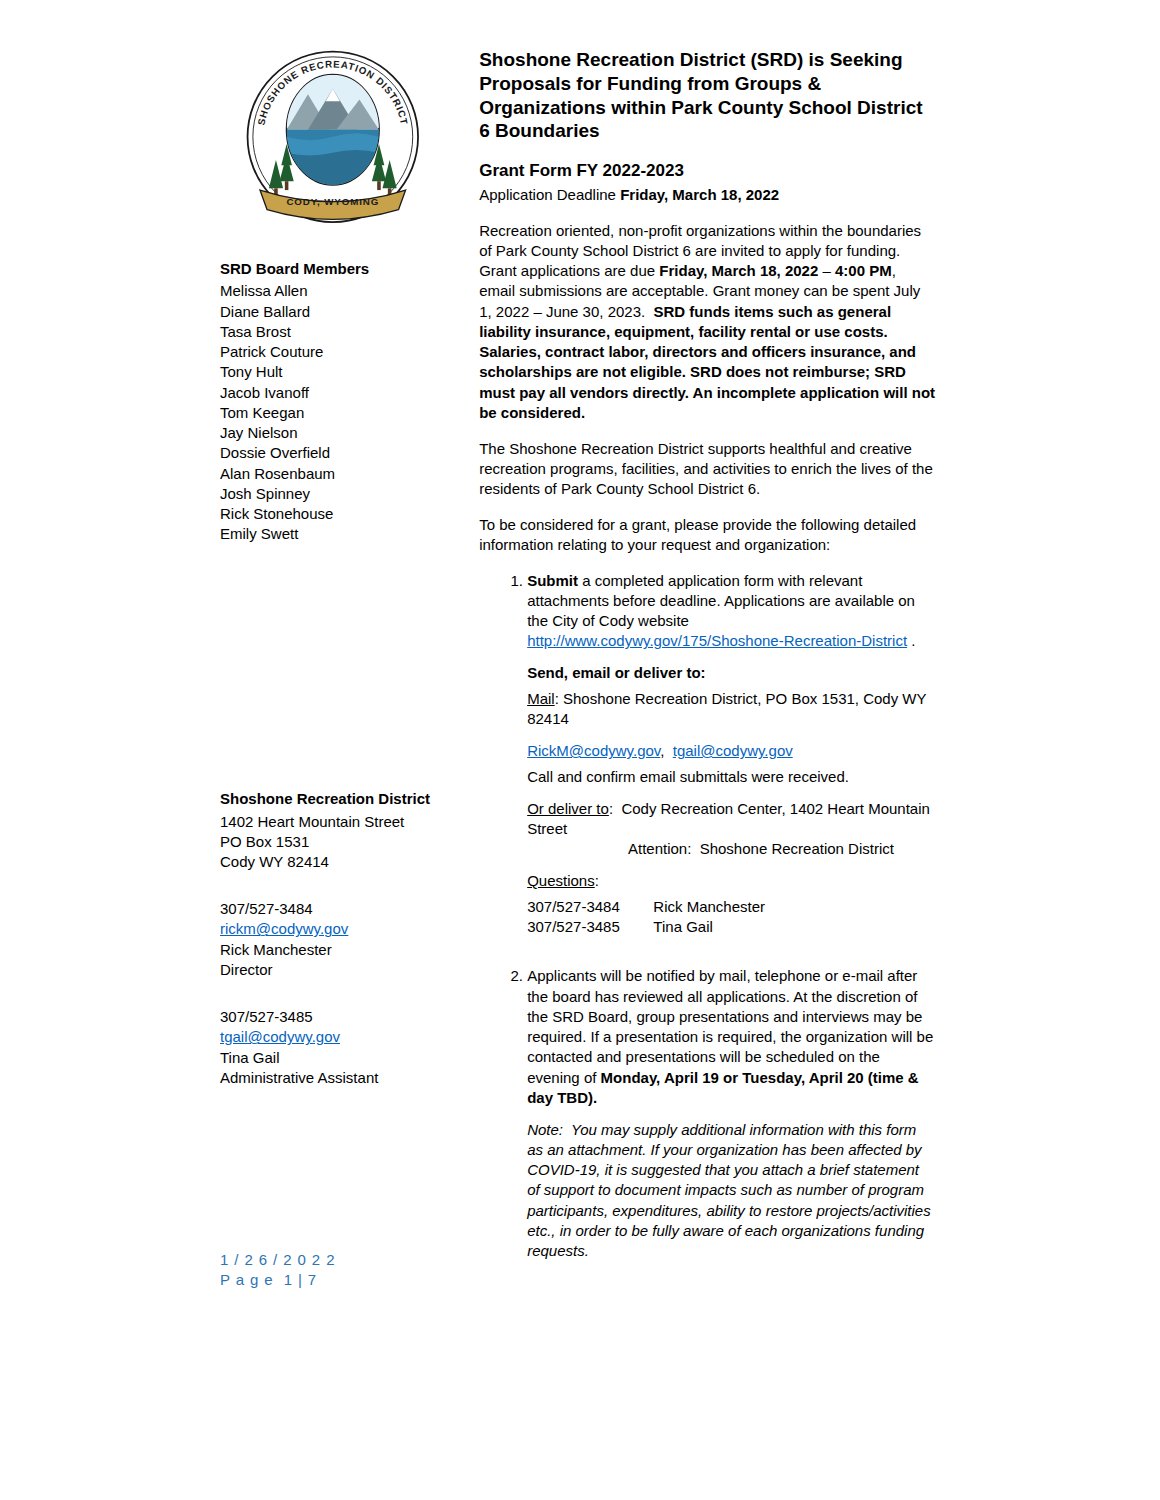SHOSHONE RECREATION DISTRICT CODY, WYOMING
SRD Board Members
Melissa Allen
Diane Ballard
Tasa Brost
Patrick Couture
Tony Hult
Jacob Ivanoff
Tom Keegan
Jay Nielson
Dossie Overfield
Alan Rosenbaum
Josh Spinney
Rick Stonehouse
Emily Swett
Shoshone Recreation District
1402 Heart Mountain Street
PO Box 1531
Cody WY 82414
307/527-3484
rickm@codywy.gov
Rick Manchester
Director
307/527-3485
tgail@codywy.gov
Tina Gail
Administrative Assistant
Shoshone Recreation District (SRD) is Seeking Proposals for Funding from Groups & Organizations within Park County School District 6 Boundaries
Grant Form FY 2022-2023
Application Deadline Friday, March 18, 2022
Recreation oriented, non-profit organizations within the boundaries of Park County School District 6 are invited to apply for funding. Grant applications are due Friday, March 18, 2022 – 4:00 PM, email submissions are acceptable. Grant money can be spent July 1, 2022 – June 30, 2023. SRD funds items such as general liability insurance, equipment, facility rental or use costs. Salaries, contract labor, directors and officers insurance, and scholarships are not eligible. SRD does not reimburse; SRD must pay all vendors directly. An incomplete application will not be considered.
The Shoshone Recreation District supports healthful and creative recreation programs, facilities, and activities to enrich the lives of the residents of Park County School District 6.
To be considered for a grant, please provide the following detailed information relating to your request and organization:
Submit a completed application form with relevant attachments before deadline. Applications are available on the City of Cody website http://www.codywy.gov/175/Shoshone-Recreation-District .
Send, email or deliver to:
Mail: Shoshone Recreation District, PO Box 1531, Cody WY 82414
RickM@codywy.gov, tgail@codywy.gov
Call and confirm email submittals were received.
Or deliver to: Cody Recreation Center, 1402 Heart Mountain Street
Attention: Shoshone Recreation District
Questions:
| 307/527-3484 | Rick Manchester |
| 307/527-3485 | Tina Gail |
Applicants will be notified by mail, telephone or e-mail after the board has reviewed all applications. At the discretion of the SRD Board, group presentations and interviews may be required. If a presentation is required, the organization will be contacted and presentations will be scheduled on the evening of Monday, April 19 or Tuesday, April 20 (time & day TBD).
Note: You may supply additional information with this form as an attachment. If your organization has been affected by COVID-19, it is suggested that you attach a brief statement of support to document impacts such as number of program participants, expenditures, ability to restore projects/activities etc., in order to be fully aware of each organizations funding requests.
1 / 2 6 / 2 0 2 2
P a g e 1 | 7